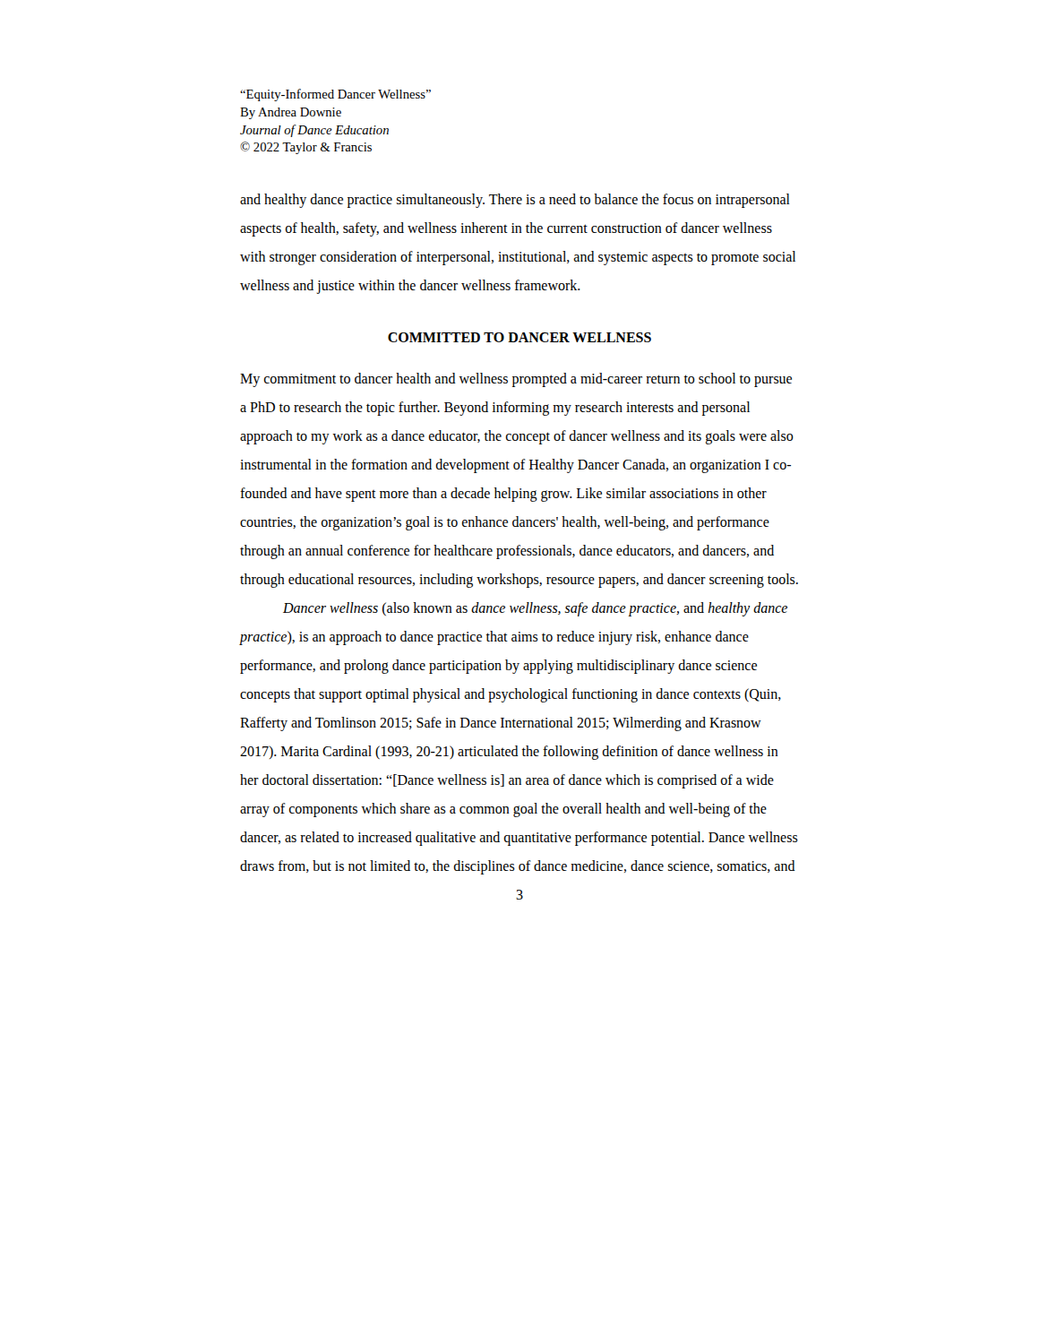“Equity-Informed Dancer Wellness”
By Andrea Downie
Journal of Dance Education
© 2022 Taylor & Francis
and healthy dance practice simultaneously. There is a need to balance the focus on intrapersonal aspects of health, safety, and wellness inherent in the current construction of dancer wellness with stronger consideration of interpersonal, institutional, and systemic aspects to promote social wellness and justice within the dancer wellness framework.
Committed to Dancer Wellness
My commitment to dancer health and wellness prompted a mid-career return to school to pursue a PhD to research the topic further. Beyond informing my research interests and personal approach to my work as a dance educator, the concept of dancer wellness and its goals were also instrumental in the formation and development of Healthy Dancer Canada, an organization I co-founded and have spent more than a decade helping grow. Like similar associations in other countries, the organization’s goal is to enhance dancers' health, well-being, and performance through an annual conference for healthcare professionals, dance educators, and dancers, and through educational resources, including workshops, resource papers, and dancer screening tools.
Dancer wellness (also known as dance wellness, safe dance practice, and healthy dance practice), is an approach to dance practice that aims to reduce injury risk, enhance dance performance, and prolong dance participation by applying multidisciplinary dance science concepts that support optimal physical and psychological functioning in dance contexts (Quin, Rafferty and Tomlinson 2015; Safe in Dance International 2015; Wilmerding and Krasnow 2017). Marita Cardinal (1993, 20-21) articulated the following definition of dance wellness in her doctoral dissertation: “[Dance wellness is] an area of dance which is comprised of a wide array of components which share as a common goal the overall health and well-being of the dancer, as related to increased qualitative and quantitative performance potential. Dance wellness draws from, but is not limited to, the disciplines of dance medicine, dance science, somatics, and
3